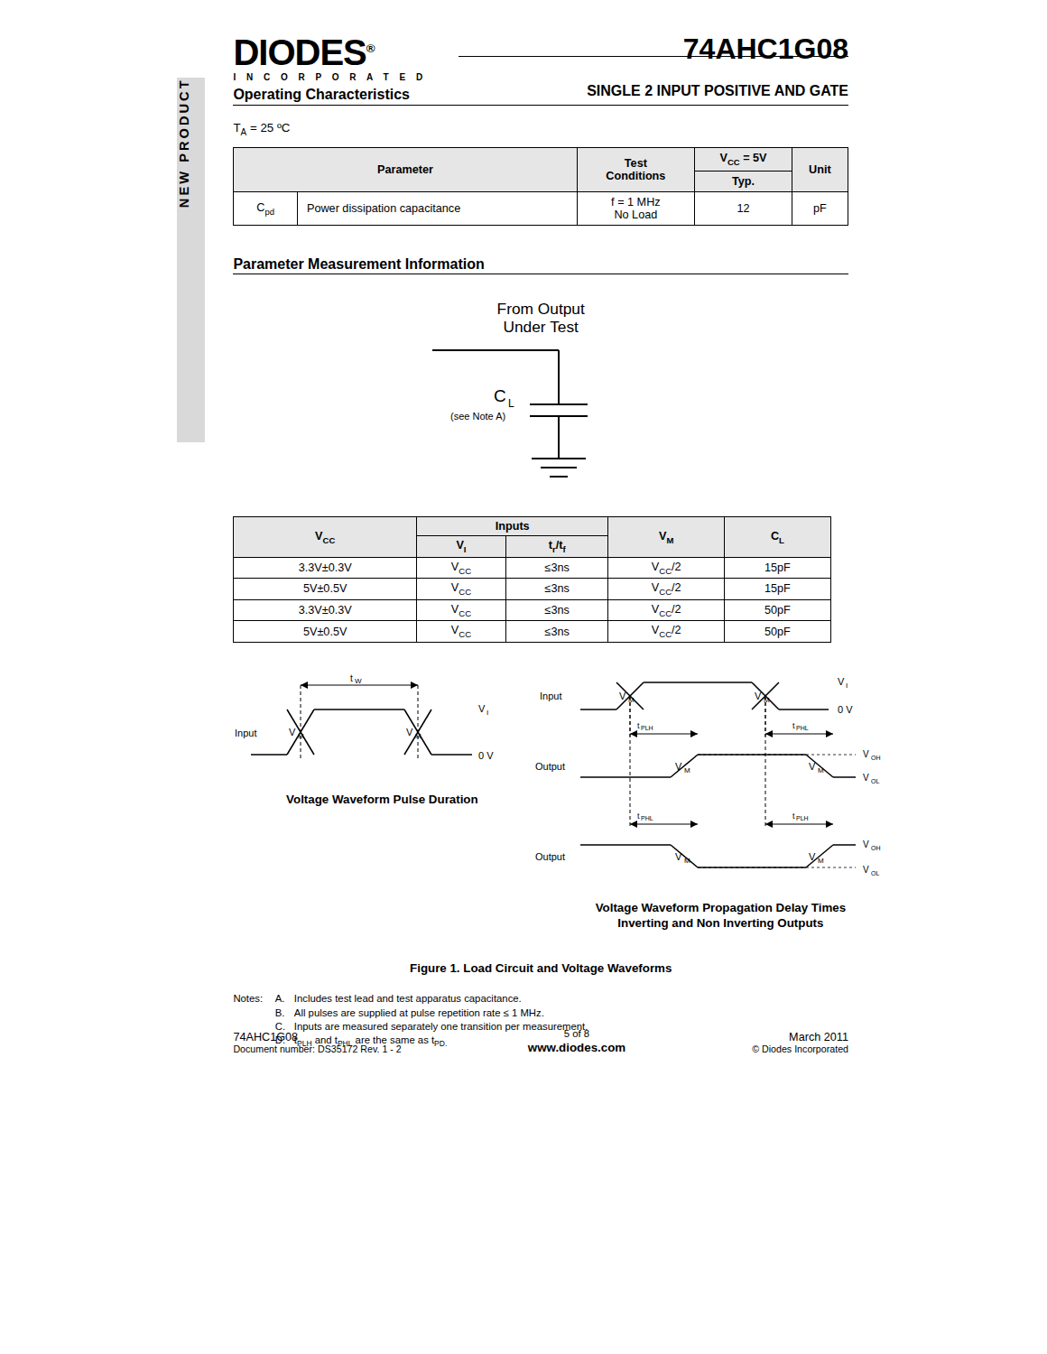NEW PRODUCT
DIODES®
I N C O R P O R A T E D
74AHC1G08
SINGLE 2 INPUT POSITIVE AND GATE
Operating Characteristics
TA = 25 ºC
| Parameter | Test Conditions | V CC = 5V | Unit |
| --- | --- | --- | --- |
| Typ. |
| C pd | Power dissipation capacitance | f = 1 MHz No Load | 12 | pF |
Parameter Measurement Information
From Output
Under Test
C L (see Note A)
| V CC | Inputs | V M | C L |
| --- | --- | --- | --- |
| V I | t r /t f |
| 3.3V±0.3V | V CC | ≤3ns | V CC /2 | 15pF |
| 5V±0.5V | V CC | ≤3ns | V CC /2 | 15pF |
| 3.3V±0.3V | V CC | ≤3ns | V CC /2 | 50pF |
| 5V±0.5V | V CC | ≤3ns | V CC /2 | 50pF |
t W Input V M V M V I 0 V
Voltage Waveform Pulse Duration
Input V M V M V I 0 V t PLH t PHL Output V M V M V OH V OL t PHL t PLH Output V M V M V OH V OL
Voltage Waveform Propagation Delay Times
Inverting and Non Inverting Outputs
Figure 1. Load Circuit and Voltage Waveforms
Notes:
A. Includes test lead and test apparatus capacitance.
B. All pulses are supplied at pulse repetition rate ≤ 1 MHz.
C. Inputs are measured separately one transition per measurement.
D. tPLH and tPHL are the same as tPD.
74AHC1G08
Document number: DS35172 Rev. 1 - 2
5 of 8
www.diodes.com
March 2011
© Diodes Incorporated